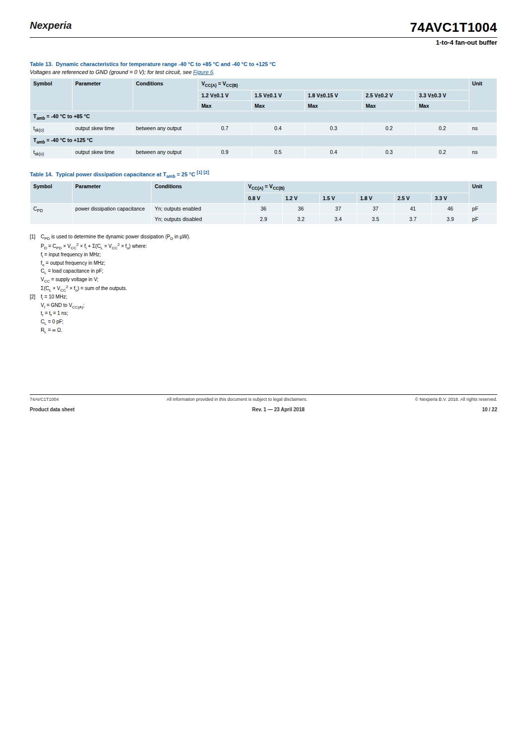Nexperia
74AVC1T1004
1-to-4 fan-out buffer
Table 13. Dynamic characteristics for temperature range -40 °C to +85 °C and -40 °C to +125 °C
Voltages are referenced to GND (ground = 0 V); for test circuit, see Figure 6.
| Symbol | Parameter | Conditions | V CC(A) = V CC(B) | Unit |
| --- | --- | --- | --- | --- |
| 1.2 V±0.1 V | 1.5 V±0.1 V | 1.8 V±0.15 V | 2.5 V±0.2 V | 3.3 V±0.3 V |
| Max | Max | Max | Max | Max |
| T amb = -40 °C to +85 °C |
| t sk(o) | output skew time | between any output | 0.7 | 0.4 | 0.3 | 0.2 | 0.2 | ns |
| T amb = -40 °C to +125 °C |
| t sk(o) | output skew time | between any output | 0.9 | 0.5 | 0.4 | 0.3 | 0.2 | ns |
Table 14. Typical power dissipation capacitance at Tamb = 25 °C [1] [2]
| Symbol | Parameter | Conditions | V CC(A) = V CC(B) | Unit |
| --- | --- | --- | --- | --- |
| 0.8 V | 1.2 V | 1.5 V | 1.8 V | 2.5 V | 3.3 V |
| C PD | power dissipation capacitance | Yn; outputs enabled | 36 | 36 | 37 | 37 | 41 | 46 | pF |
| Yn; outputs disabled | 2.9 | 3.2 | 3.4 | 3.5 | 3.7 | 3.9 | pF |
[1] CPD is used to determine the dynamic power dissipation (PD in µW).
PD = CPD × VCC 2 × fi + Σ(CL × VCC 2 × fo) where:
fi = input frequency in MHz;
fo = output frequency in MHz;
CL = load capacitance in pF;
VCC = supply voltage in V;
Σ(CL × VCC 2 × fo) = sum of the outputs.
[2] fi = 10 MHz;
VI = GND to VCC(A);
tr = tf = 1 ns;
CL = 0 pF;
RL = ∞ Ω.
74AVC1T1004
All information provided in this document is subject to legal disclaimers.
© Nexperia B.V. 2018. All rights reserved.
Product data sheet
Rev. 1 — 23 April 2018
10 / 22